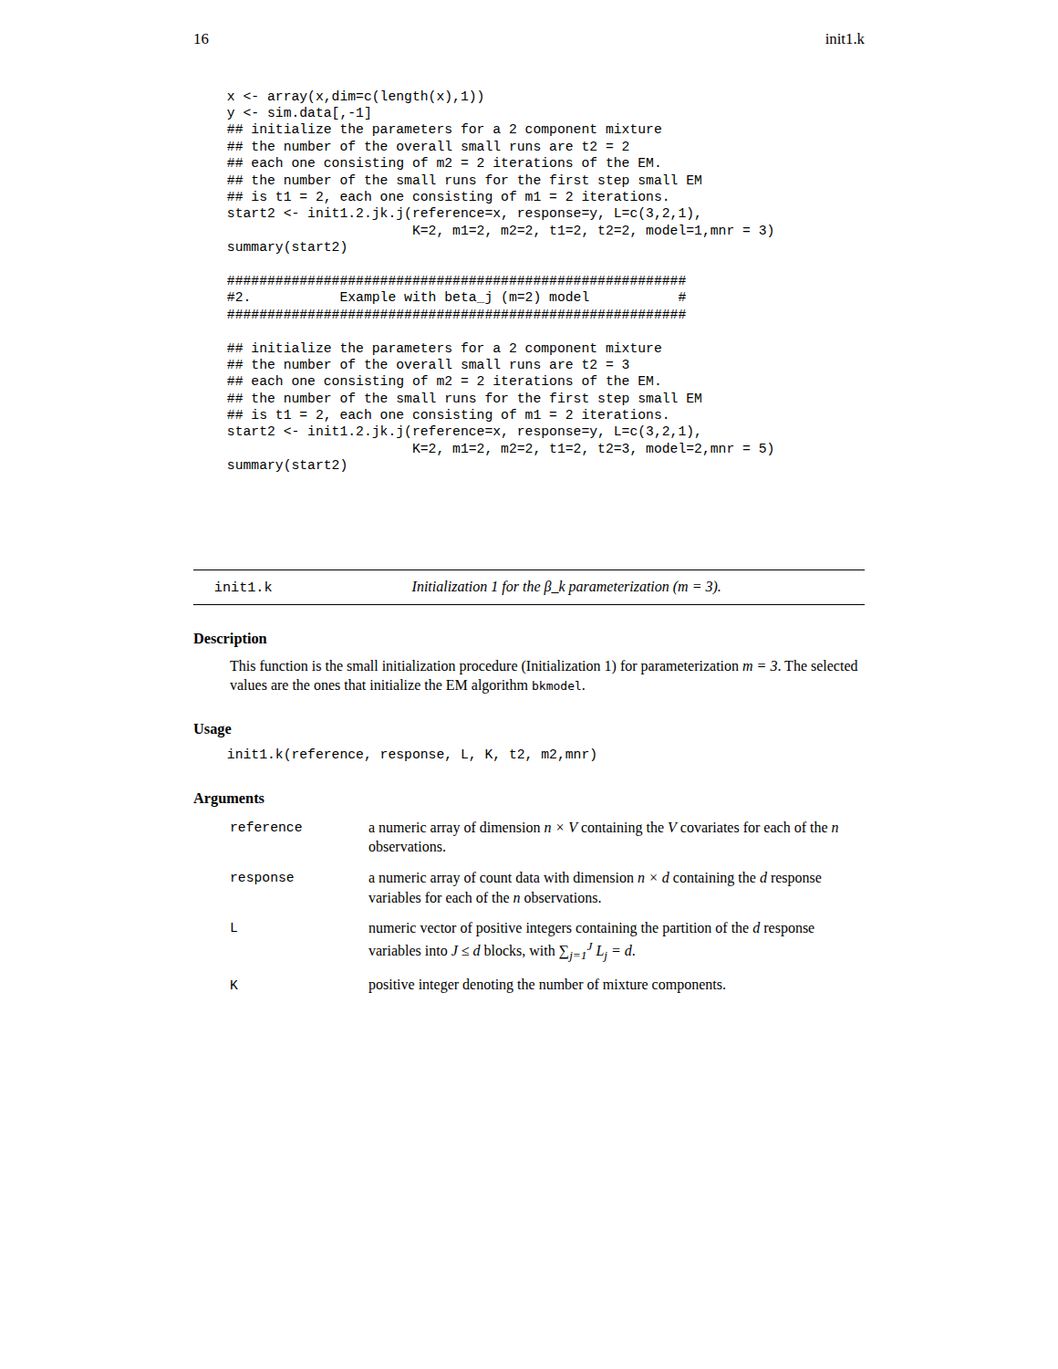16 init1.k
x <- array(x,dim=c(length(x),1))
y <- sim.data[,-1]
## initialize the parameters for a 2 component mixture
## the number of the overall small runs are t2 = 2
## each one consisting of m2 = 2 iterations of the EM.
## the number of the small runs for the first step small EM
## is t1 = 2, each one consisting of m1 = 2 iterations.
start2 <- init1.2.jk.j(reference=x, response=y, L=c(3,2,1),
                       K=2, m1=2, m2=2, t1=2, t2=2, model=1,mnr = 3)
summary(start2)

#########################################################
#2.           Example with beta_j (m=2) model           #
#########################################################

## initialize the parameters for a 2 component mixture
## the number of the overall small runs are t2 = 3
## each one consisting of m2 = 2 iterations of the EM.
## the number of the small runs for the first step small EM
## is t1 = 2, each one consisting of m1 = 2 iterations.
start2 <- init1.2.jk.j(reference=x, response=y, L=c(3,2,1),
                       K=2, m1=2, m2=2, t1=2, t2=3, model=2,mnr = 5)
summary(start2)
init1.k Initialization 1 for the β_k parameterization (m = 3).
Description
This function is the small initialization procedure (Initialization 1) for parameterization m = 3. The selected values are the ones that initialize the EM algorithm bkmodel.
Usage
init1.k(reference, response, L, K, t2, m2,mnr)
Arguments
reference
a numeric array of dimension n × V containing the V covariates for each of the n observations.
response
a numeric array of count data with dimension n × d containing the d response variables for each of the n observations.
L
numeric vector of positive integers containing the partition of the d response variables into J ≤ d blocks, with ∑j=1J Lj = d.
K
positive integer denoting the number of mixture components.